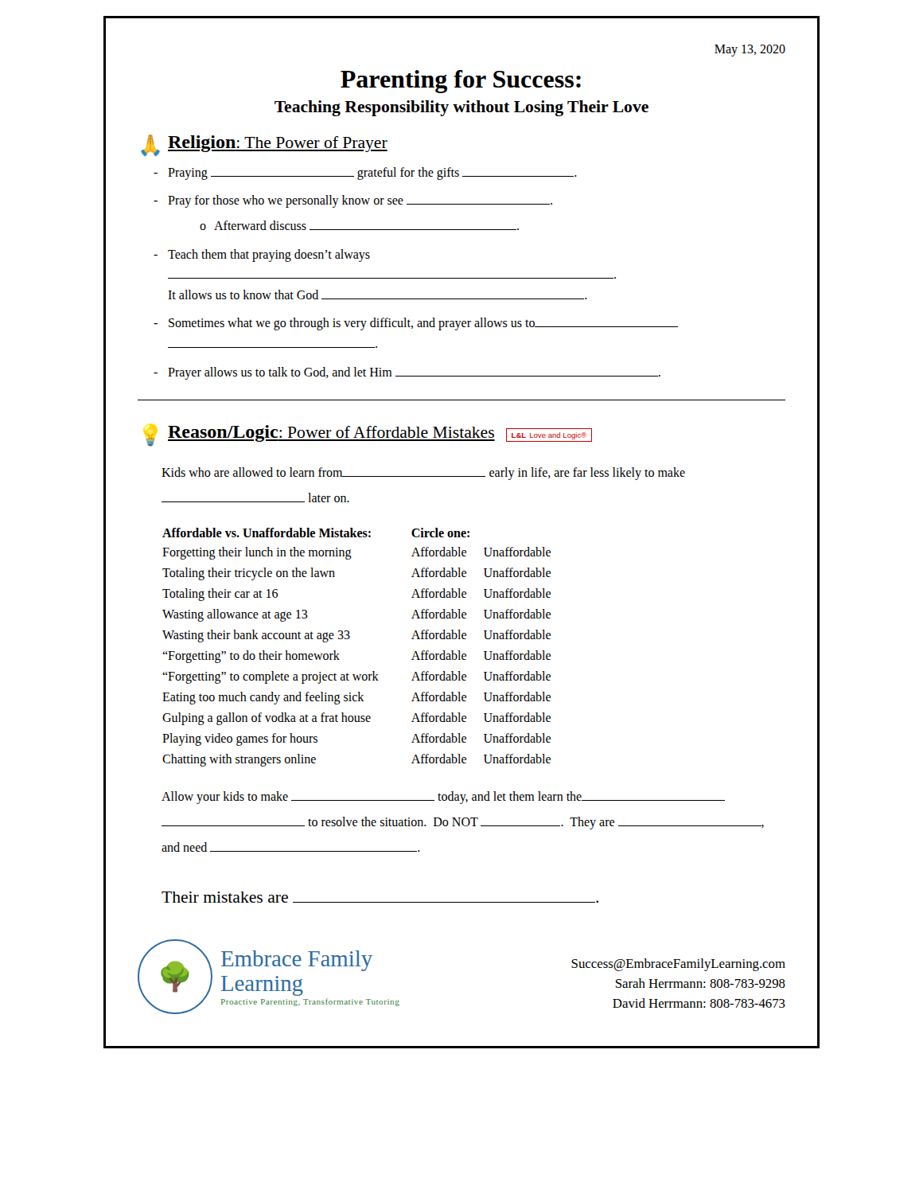May 13, 2020
Parenting for Success:
Teaching Responsibility without Losing Their Love
🙏Religion: The Power of Prayer
Praying grateful for the gifts .
Pray for those who we personally know or see .
Afterward discuss .
Teach them that praying doesn’t always .
It allows us to know that God .
Sometimes what we go through is very difficult, and prayer allows us to
.
Prayer allows us to talk to God, and let Him .
💡Reason/Logic: Power of Affordable Mistakes L&LLove and Logic®
Kids who are allowed to learn from early in life, are far less likely to make later on.
| Affordable vs. Unaffordable Mistakes: | Circle one: |
| --- | --- |
| Forgetting their lunch in the morning | Affordable | Unaffordable |
| Totaling their tricycle on the lawn | Affordable | Unaffordable |
| Totaling their car at 16 | Affordable | Unaffordable |
| Wasting allowance at age 13 | Affordable | Unaffordable |
| Wasting their bank account at age 33 | Affordable | Unaffordable |
| “Forgetting” to do their homework | Affordable | Unaffordable |
| “Forgetting” to complete a project at work | Affordable | Unaffordable |
| Eating too much candy and feeling sick | Affordable | Unaffordable |
| Gulping a gallon of vodka at a frat house | Affordable | Unaffordable |
| Playing video games for hours | Affordable | Unaffordable |
| Chatting with strangers online | Affordable | Unaffordable |
Allow your kids to make today, and let them learn the to resolve the situation. Do NOT . They are , and need .
Their mistakes are .
🌳
Embrace Family
Learning
Proactive Parenting, Transformative Tutoring
Success@EmbraceFamilyLearning.com
Sarah Herrmann: 808-783-9298
David Herrmann: 808-783-4673